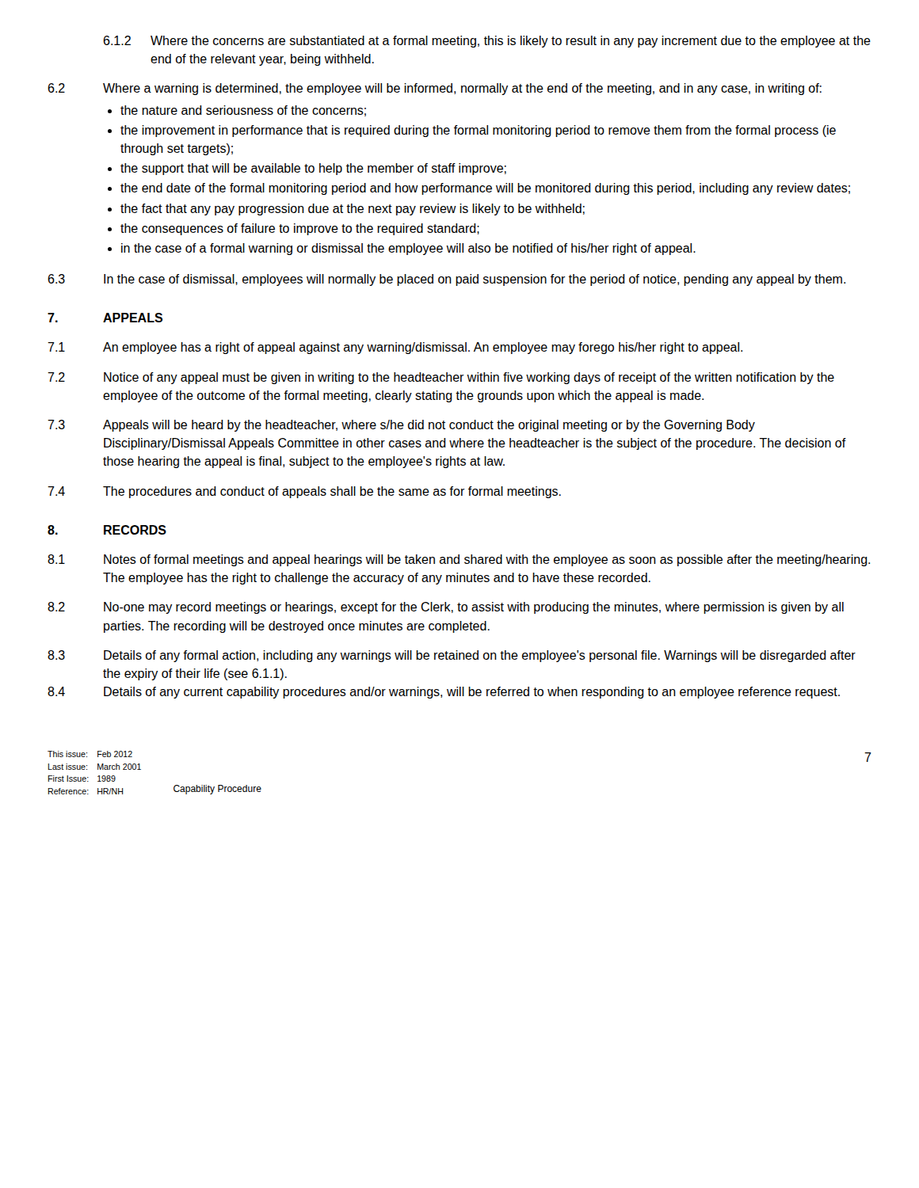6.1.2
Where the concerns are substantiated at a formal meeting, this is likely to result in any pay increment due to the employee at the end of the relevant year, being withheld.
6.2
Where a warning is determined, the employee will be informed, normally at the end of the meeting, and in any case, in writing of:
the nature and seriousness of the concerns;
the improvement in performance that is required during the formal monitoring period to remove them from the formal process (ie through set targets);
the support that will be available to help the member of staff improve;
the end date of the formal monitoring period and how performance will be monitored during this period, including any review dates;
the fact that any pay progression due at the next pay review is likely to be withheld;
the consequences of failure to improve to the required standard;
in the case of a formal warning or dismissal the employee will also be notified of his/her right of appeal.
6.3
In the case of dismissal, employees will normally be placed on paid suspension for the period of notice, pending any appeal by them.
7. APPEALS
7.1
An employee has a right of appeal against any warning/dismissal. An employee may forego his/her right to appeal.
7.2
Notice of any appeal must be given in writing to the headteacher within five working days of receipt of the written notification by the employee of the outcome of the formal meeting, clearly stating the grounds upon which the appeal is made.
7.3
Appeals will be heard by the headteacher, where s/he did not conduct the original meeting or by the Governing Body Disciplinary/Dismissal Appeals Committee in other cases and where the headteacher is the subject of the procedure. The decision of those hearing the appeal is final, subject to the employee's rights at law.
7.4
The procedures and conduct of appeals shall be the same as for formal meetings.
8. RECORDS
8.1
Notes of formal meetings and appeal hearings will be taken and shared with the employee as soon as possible after the meeting/hearing. The employee has the right to challenge the accuracy of any minutes and to have these recorded.
8.2
No-one may record meetings or hearings, except for the Clerk, to assist with producing the minutes, where permission is given by all parties. The recording will be destroyed once minutes are completed.
8.3
Details of any formal action, including any warnings will be retained on the employee's personal file. Warnings will be disregarded after the expiry of their life (see 6.1.1).
8.4
Details of any current capability procedures and/or warnings, will be referred to when responding to an employee reference request.
This issue:
Last issue:
First Issue:
Reference:
Feb 2012
March 2001
1989
HR/NH
Capability Procedure
7